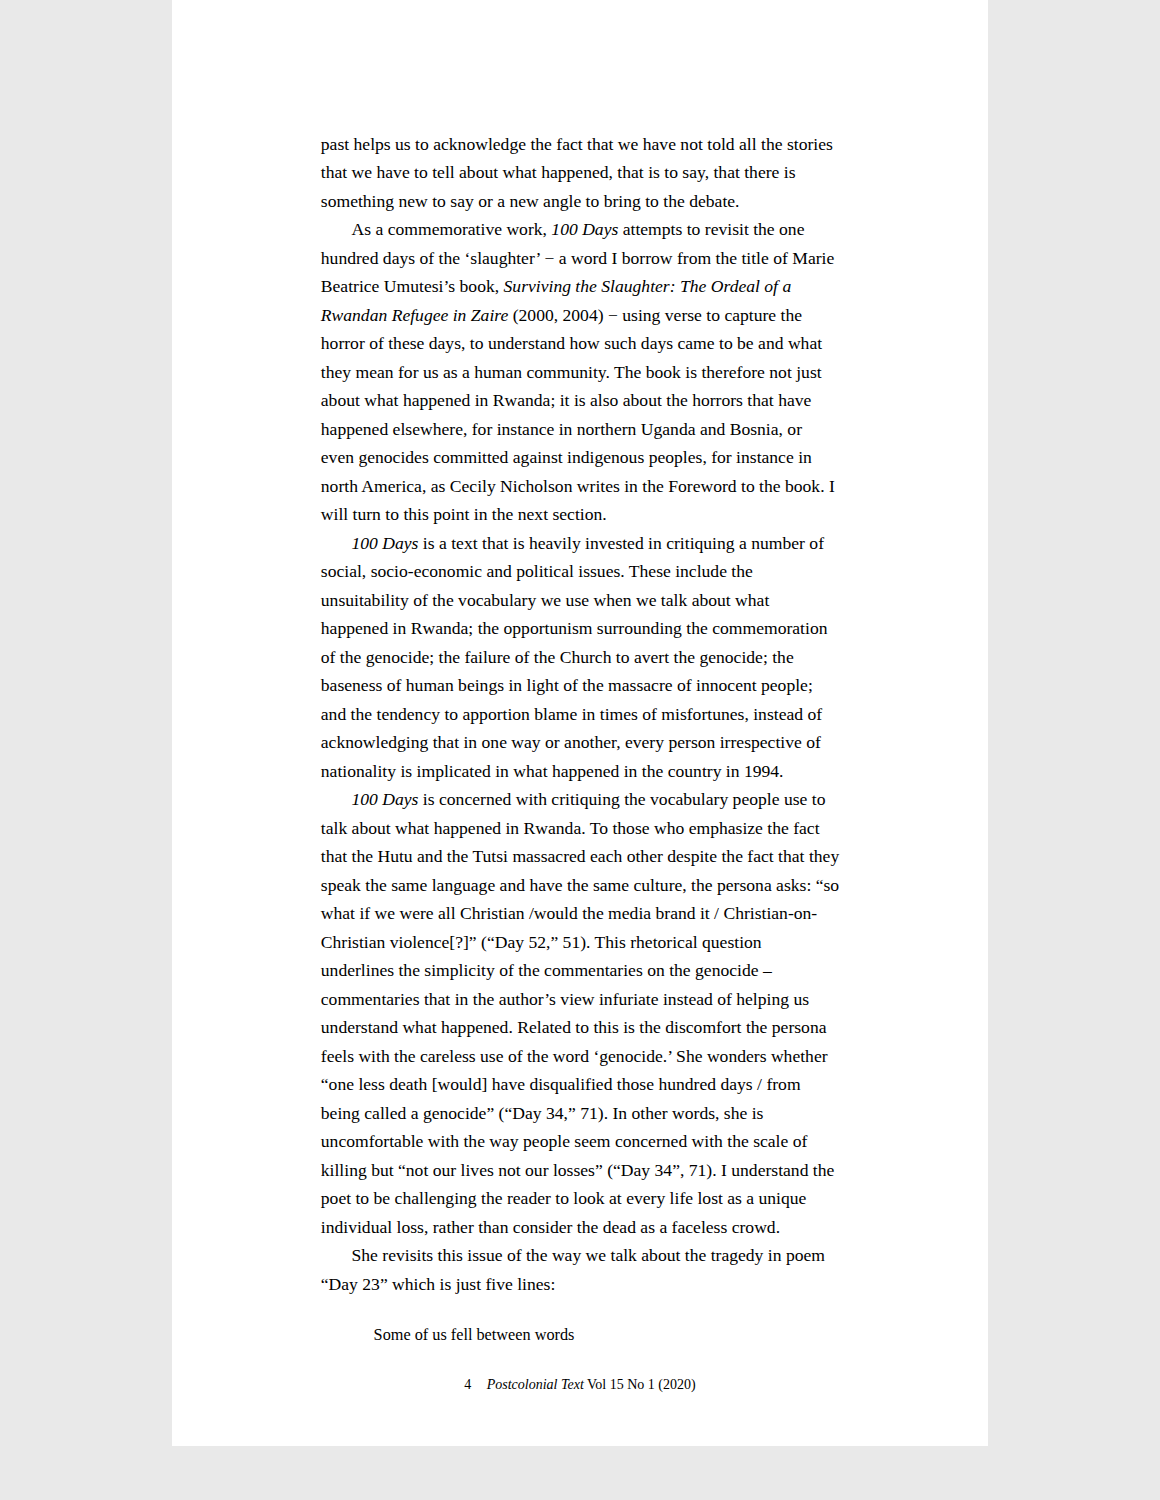past helps us to acknowledge the fact that we have not told all the stories that we have to tell about what happened, that is to say, that there is something new to say or a new angle to bring to the debate.
As a commemorative work, 100 Days attempts to revisit the one hundred days of the ‘slaughter’ − a word I borrow from the title of Marie Beatrice Umutesi’s book, Surviving the Slaughter: The Ordeal of a Rwandan Refugee in Zaire (2000, 2004) − using verse to capture the horror of these days, to understand how such days came to be and what they mean for us as a human community. The book is therefore not just about what happened in Rwanda; it is also about the horrors that have happened elsewhere, for instance in northern Uganda and Bosnia, or even genocides committed against indigenous peoples, for instance in north America, as Cecily Nicholson writes in the Foreword to the book. I will turn to this point in the next section.
100 Days is a text that is heavily invested in critiquing a number of social, socio-economic and political issues. These include the unsuitability of the vocabulary we use when we talk about what happened in Rwanda; the opportunism surrounding the commemoration of the genocide; the failure of the Church to avert the genocide; the baseness of human beings in light of the massacre of innocent people; and the tendency to apportion blame in times of misfortunes, instead of acknowledging that in one way or another, every person irrespective of nationality is implicated in what happened in the country in 1994.
100 Days is concerned with critiquing the vocabulary people use to talk about what happened in Rwanda. To those who emphasize the fact that the Hutu and the Tutsi massacred each other despite the fact that they speak the same language and have the same culture, the persona asks: “so what if we were all Christian /would the media brand it / Christian-on-Christian violence[?]” (“Day 52,” 51). This rhetorical question underlines the simplicity of the commentaries on the genocide – commentaries that in the author’s view infuriate instead of helping us understand what happened. Related to this is the discomfort the persona feels with the careless use of the word ‘genocide.’ She wonders whether “one less death [would] have disqualified those hundred days / from being called a genocide” (“Day 34,” 71). In other words, she is uncomfortable with the way people seem concerned with the scale of killing but “not our lives not our losses” (“Day 34”, 71). I understand the poet to be challenging the reader to look at every life lost as a unique individual loss, rather than consider the dead as a faceless crowd.
She revisits this issue of the way we talk about the tragedy in poem “Day 23” which is just five lines:
Some of us fell between words
4 Postcolonial Text Vol 15 No 1 (2020)